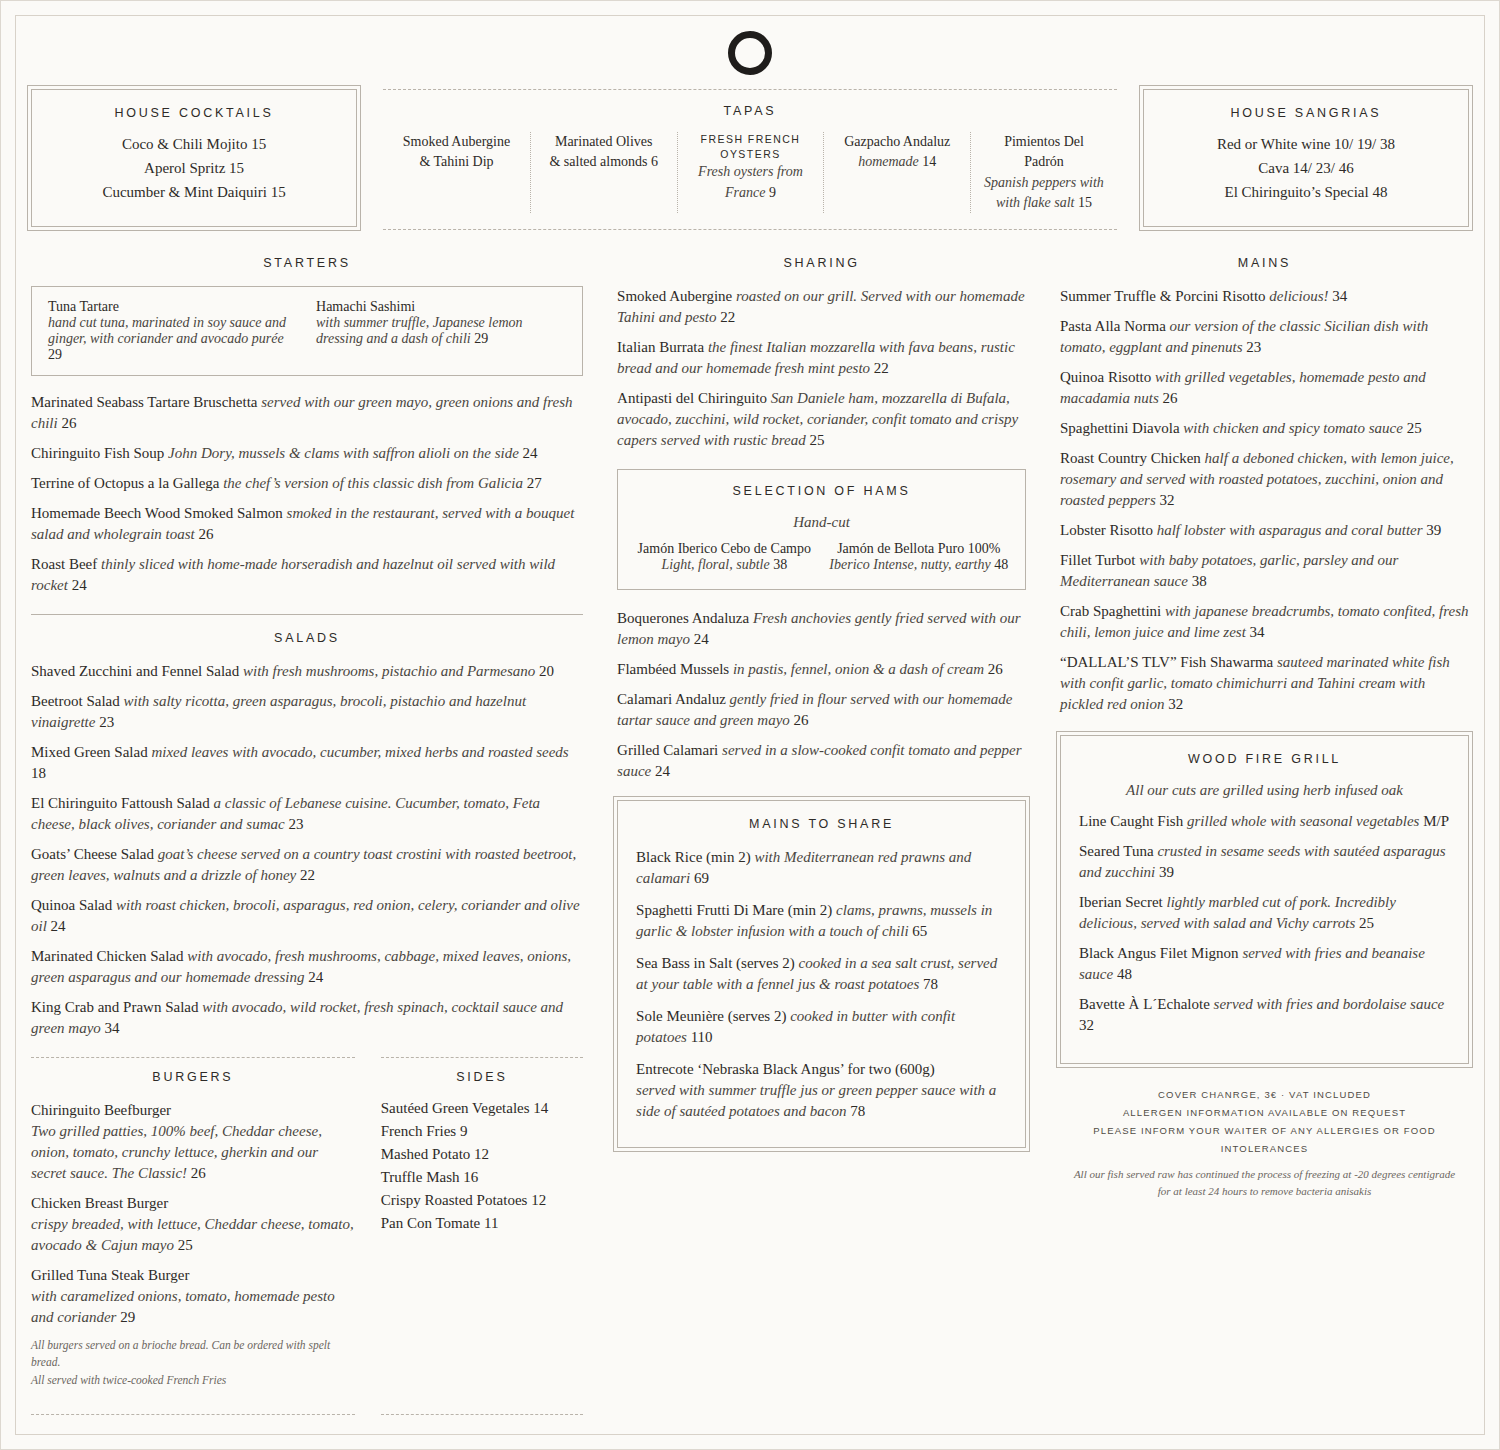House Cocktails
Coco & Chili Mojito 15
Aperol Spritz 15
Cucumber & Mint Daiquiri 15
Tapas
Smoked Aubergine
& Tahini Dip
Marinated Olives
& salted almonds 6
Fresh French Oysters Fresh oysters from France 9
Gazpacho Andaluz
homemade 14
Pimientos Del Padrón
Spanish peppers with with flake salt 15
House Sangrias
Red or White wine 10/ 19/ 38
Cava 14/ 23/ 46
El Chiringuito’s Special 48
Starters
Tuna Tartare
hand cut tuna, marinated in soy sauce and ginger, with coriander and avocado purée 29
Hamachi Sashimi
with summer truffle, Japanese lemon dressing and a dash of chili 29
Marinated Seabass Tartare Bruschetta served with our green mayo, green onions and fresh chili 26
Chiringuito Fish Soup John Dory, mussels & clams with saffron alioli on the side 24
Terrine of Octopus a la Gallega the chef’s version of this classic dish from Galicia 27
Homemade Beech Wood Smoked Salmon smoked in the restaurant, served with a bouquet salad and wholegrain toast 26
Roast Beef thinly sliced with home-made horseradish and hazelnut oil served with wild rocket 24
Salads
Shaved Zucchini and Fennel Salad with fresh mushrooms, pistachio and Parmesano 20
Beetroot Salad with salty ricotta, green asparagus, brocoli, pistachio and hazelnut vinaigrette 23
Mixed Green Salad mixed leaves with avocado, cucumber, mixed herbs and roasted seeds 18
El Chiringuito Fattoush Salad a classic of Lebanese cuisine. Cucumber, tomato, Feta cheese, black olives, coriander and sumac 23
Goats’ Cheese Salad goat’s cheese served on a country toast crostini with roasted beetroot, green leaves, walnuts and a drizzle of honey 22
Quinoa Salad with roast chicken, brocoli, asparagus, red onion, celery, coriander and olive oil 24
Marinated Chicken Salad with avocado, fresh mushrooms, cabbage, mixed leaves, onions, green asparagus and our homemade dressing 24
King Crab and Prawn Salad with avocado, wild rocket, fresh spinach, cocktail sauce and green mayo 34
Burgers
Chiringuito Beefburger
Two grilled patties, 100% beef, Cheddar cheese, onion, tomato, crunchy lettuce, gherkin and our secret sauce. The Classic! 26
Chicken Breast Burger
crispy breaded, with lettuce, Cheddar cheese, tomato, avocado & Cajun mayo 25
Grilled Tuna Steak Burger
with caramelized onions, tomato, homemade pesto and coriander 29
All burgers served on a brioche bread. Can be ordered with spelt bread.
All served with twice-cooked French Fries
Sides
Sautéed Green Vegetales 14
French Fries 9
Mashed Potato 12
Truffle Mash 16
Crispy Roasted Potatoes 12
Pan Con Tomate 11
Sharing
Smoked Aubergine roasted on our grill. Served with our homemade Tahini and pesto 22
Italian Burrata the finest Italian mozzarella with fava beans, rustic bread and our homemade fresh mint pesto 22
Antipasti del Chiringuito San Daniele ham, mozzarella di Bufala, avocado, zucchini, wild rocket, coriander, confit tomato and crispy capers served with rustic bread 25
Selection of Hams
Hand-cut
Jamón Iberico Cebo de Campo
Light, floral, subtle 38
Jamón de Bellota Puro 100%
Iberico Intense, nutty, earthy 48
Boquerones Andaluza Fresh anchovies gently fried served with our lemon mayo 24
Flambéed Mussels in pastis, fennel, onion & a dash of cream 26
Calamari Andaluz gently fried in flour served with our homemade tartar sauce and green mayo 26
Grilled Calamari served in a slow-cooked confit tomato and pepper sauce 24
Mains to Share
Black Rice (min 2) with Mediterranean red prawns and calamari 69
Spaghetti Frutti Di Mare (min 2) clams, prawns, mussels in garlic & lobster infusion with a touch of chili 65
Sea Bass in Salt (serves 2) cooked in a sea salt crust, served at your table with a fennel jus & roast potatoes 78
Sole Meunière (serves 2) cooked in butter with confit potatoes 110
Entrecote ‘Nebraska Black Angus’ for two (600g)
served with summer truffle jus or green pepper sauce with a side of sautéed potatoes and bacon 78
Mains
Summer Truffle & Porcini Risotto delicious! 34
Pasta Alla Norma our version of the classic Sicilian dish with tomato, eggplant and pinenuts 23
Quinoa Risotto with grilled vegetables, homemade pesto and macadamia nuts 26
Spaghettini Diavola with chicken and spicy tomato sauce 25
Roast Country Chicken half a deboned chicken, with lemon juice, rosemary and served with roasted potatoes, zucchini, onion and roasted peppers 32
Lobster Risotto half lobster with asparagus and coral butter 39
Fillet Turbot with baby potatoes, garlic, parsley and our Mediterranean sauce 38
Crab Spaghettini with japanese breadcrumbs, tomato confited, fresh chili, lemon juice and lime zest 34
“DALLAL’S TLV” Fish Shawarma sauteed marinated white fish with confit garlic, tomato chimichurri and Tahini cream with pickled red onion 32
Wood Fire Grill
All our cuts are grilled using herb infused oak
Line Caught Fish grilled whole with seasonal vegetables M/P
Seared Tuna crusted in sesame seeds with sautéed asparagus and zucchini 39
Iberian Secret lightly marbled cut of pork. Incredibly delicious, served with salad and Vichy carrots 25
Black Angus Filet Mignon served with fries and beanaise sauce 48
Bavette À L´Echalote served with fries and bordolaise sauce 32
Cover chanrge, 3€ · VAT included
Allergen information available on request
Please inform your waiter of any allergies or food intolerances
All our fish served raw has continued the process of freezing at -20 degrees centigrade
for at least 24 hours to remove bacteria anisakis